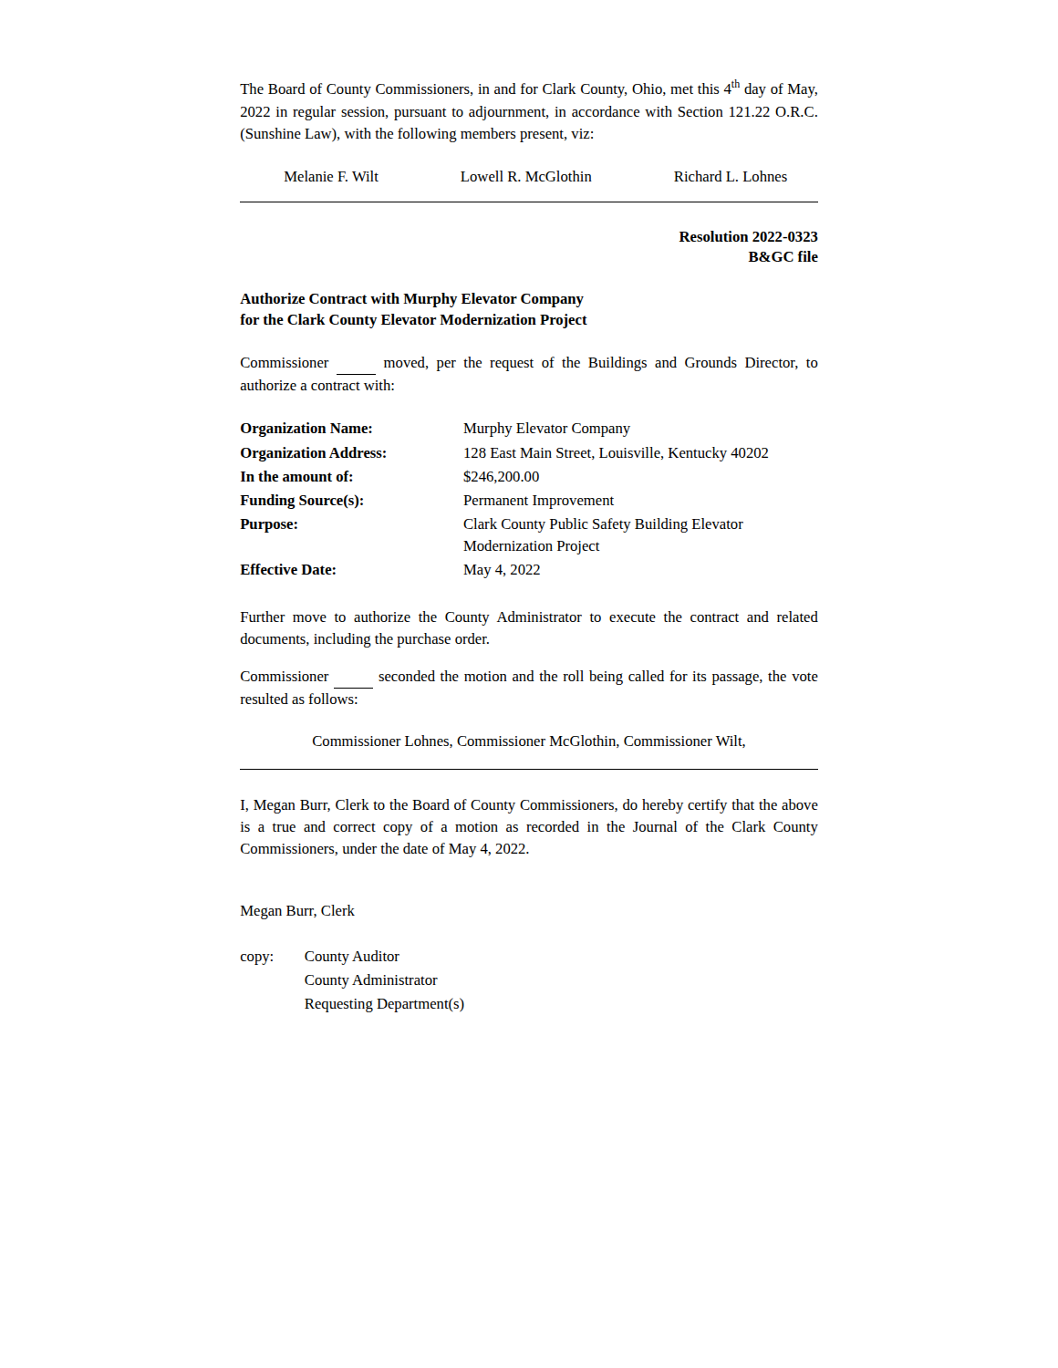The Board of County Commissioners, in and for Clark County, Ohio, met this 4th day of May, 2022 in regular session, pursuant to adjournment, in accordance with Section 121.22 O.R.C. (Sunshine Law), with the following members present, viz:
Melanie F. Wilt Lowell R. McGlothin Richard L. Lohnes
Resolution 2022-0323
B&GC file
Authorize Contract with Murphy Elevator Company
for the Clark County Elevator Modernization Project
Commissioner moved, per the request of the Buildings and Grounds Director, to authorize a contract with:
| Organization Name: | Murphy Elevator Company |
| Organization Address: | 128 East Main Street, Louisville, Kentucky 40202 |
| In the amount of: | $246,200.00 |
| Funding Source(s): | Permanent Improvement |
| Purpose: | Clark County Public Safety Building Elevator Modernization Project |
| Effective Date: | May 4, 2022 |
Further move to authorize the County Administrator to execute the contract and related documents, including the purchase order.
Commissioner seconded the motion and the roll being called for its passage, the vote resulted as follows:
Commissioner Lohnes, Commissioner McGlothin, Commissioner Wilt,
I, Megan Burr, Clerk to the Board of County Commissioners, do hereby certify that the above is a true and correct copy of a motion as recorded in the Journal of the Clark County Commissioners, under the date of May 4, 2022.
Megan Burr, Clerk
copy:
County Auditor
County Administrator
Requesting Department(s)